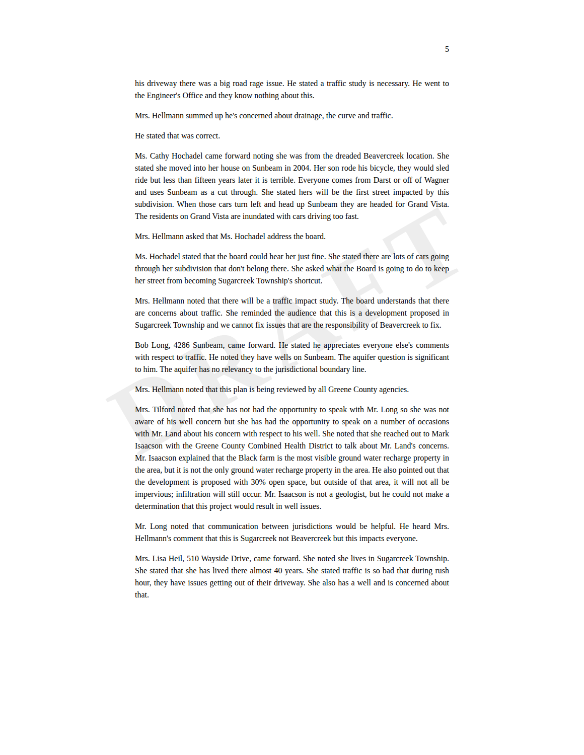DRAFT
5
his driveway there was a big road rage issue. He stated a traffic study is necessary. He went to the Engineer's Office and they know nothing about this.
Mrs. Hellmann summed up he's concerned about drainage, the curve and traffic.
He stated that was correct.
Ms. Cathy Hochadel came forward noting she was from the dreaded Beavercreek location. She stated she moved into her house on Sunbeam in 2004. Her son rode his bicycle, they would sled ride but less than fifteen years later it is terrible. Everyone comes from Darst or off of Wagner and uses Sunbeam as a cut through. She stated hers will be the first street impacted by this subdivision. When those cars turn left and head up Sunbeam they are headed for Grand Vista. The residents on Grand Vista are inundated with cars driving too fast.
Mrs. Hellmann asked that Ms. Hochadel address the board.
Ms. Hochadel stated that the board could hear her just fine. She stated there are lots of cars going through her subdivision that don't belong there. She asked what the Board is going to do to keep her street from becoming Sugarcreek Township's shortcut.
Mrs. Hellmann noted that there will be a traffic impact study. The board understands that there are concerns about traffic. She reminded the audience that this is a development proposed in Sugarcreek Township and we cannot fix issues that are the responsibility of Beavercreek to fix.
Bob Long, 4286 Sunbeam, came forward. He stated he appreciates everyone else's comments with respect to traffic. He noted they have wells on Sunbeam. The aquifer question is significant to him. The aquifer has no relevancy to the jurisdictional boundary line.
Mrs. Hellmann noted that this plan is being reviewed by all Greene County agencies.
Mrs. Tilford noted that she has not had the opportunity to speak with Mr. Long so she was not aware of his well concern but she has had the opportunity to speak on a number of occasions with Mr. Land about his concern with respect to his well. She noted that she reached out to Mark Isaacson with the Greene County Combined Health District to talk about Mr. Land's concerns. Mr. Isaacson explained that the Black farm is the most visible ground water recharge property in the area, but it is not the only ground water recharge property in the area. He also pointed out that the development is proposed with 30% open space, but outside of that area, it will not all be impervious; infiltration will still occur. Mr. Isaacson is not a geologist, but he could not make a determination that this project would result in well issues.
Mr. Long noted that communication between jurisdictions would be helpful. He heard Mrs. Hellmann's comment that this is Sugarcreek not Beavercreek but this impacts everyone.
Mrs. Lisa Heil, 510 Wayside Drive, came forward. She noted she lives in Sugarcreek Township. She stated that she has lived there almost 40 years. She stated traffic is so bad that during rush hour, they have issues getting out of their driveway. She also has a well and is concerned about that.